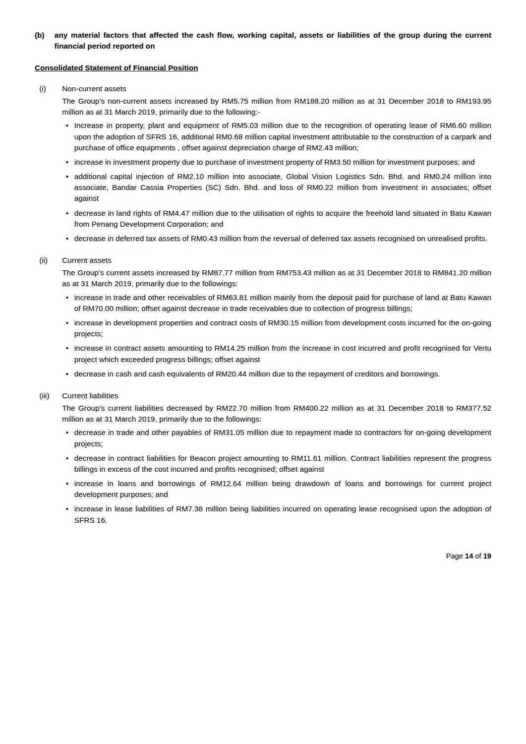(b) any material factors that affected the cash flow, working capital, assets or liabilities of the group during the current financial period reported on
Consolidated Statement of Financial Position
(i)
Non-current assets
The Group’s non-current assets increased by RM5.75 million from RM188.20 million as at 31 December 2018 to RM193.95 million as at 31 March 2019, primarily due to the following:-
Increase in property, plant and equipment of RM5.03 million due to the recognition of operating lease of RM6.60 million upon the adoption of SFRS 16, additional RM0.68 million capital investment attributable to the construction of a carpark and purchase of office equipments , offset against depreciation charge of RM2.43 million;
increase in investment property due to purchase of investment property of RM3.50 million for investment purposes; and
additional capital injection of RM2.10 million into associate, Global Vision Logistics Sdn. Bhd. and RM0.24 million into associate, Bandar Cassia Properties (SC) Sdn. Bhd. and loss of RM0.22 million from investment in associates; offset against
decrease in land rights of RM4.47 million due to the utilisation of rights to acquire the freehold land situated in Batu Kawan from Penang Development Corporation; and
decrease in deferred tax assets of RM0.43 million from the reversal of deferred tax assets recognised on unrealised profits.
(ii)
Current assets
The Group’s current assets increased by RM87.77 million from RM753.43 million as at 31 December 2018 to RM841.20 million as at 31 March 2019, primarily due to the followings:
increase in trade and other receivables of RM63.81 million mainly from the deposit paid for purchase of land at Batu Kawan of RM70.00 million; offset against decrease in trade receivables due to collection of progress billings;
increase in development properties and contract costs of RM30.15 million from development costs incurred for the on-going projects;
increase in contract assets amounting to RM14.25 million from the increase in cost incurred and profit recognised for Vertu project which exceeded progress billings; offset against
decrease in cash and cash equivalents of RM20.44 million due to the repayment of creditors and borrowings.
(iii)
Current liabilities
The Group’s current liabilities decreased by RM22.70 million from RM400.22 million as at 31 December 2018 to RM377.52 million as at 31 March 2019, primarily due to the followings:
decrease in trade and other payables of RM31.05 million due to repayment made to contractors for on-going development projects;
decrease in contract liabilities for Beacon project amounting to RM11.61 million. Contract liabilities represent the progress billings in excess of the cost incurred and profits recognised; offset against
increase in loans and borrowings of RM12.64 million being drawdown of loans and borrowings for current project development purposes; and
increase in lease liabilities of RM7.38 million being liabilities incurred on operating lease recognised upon the adoption of SFRS 16.
Page 14 of 19